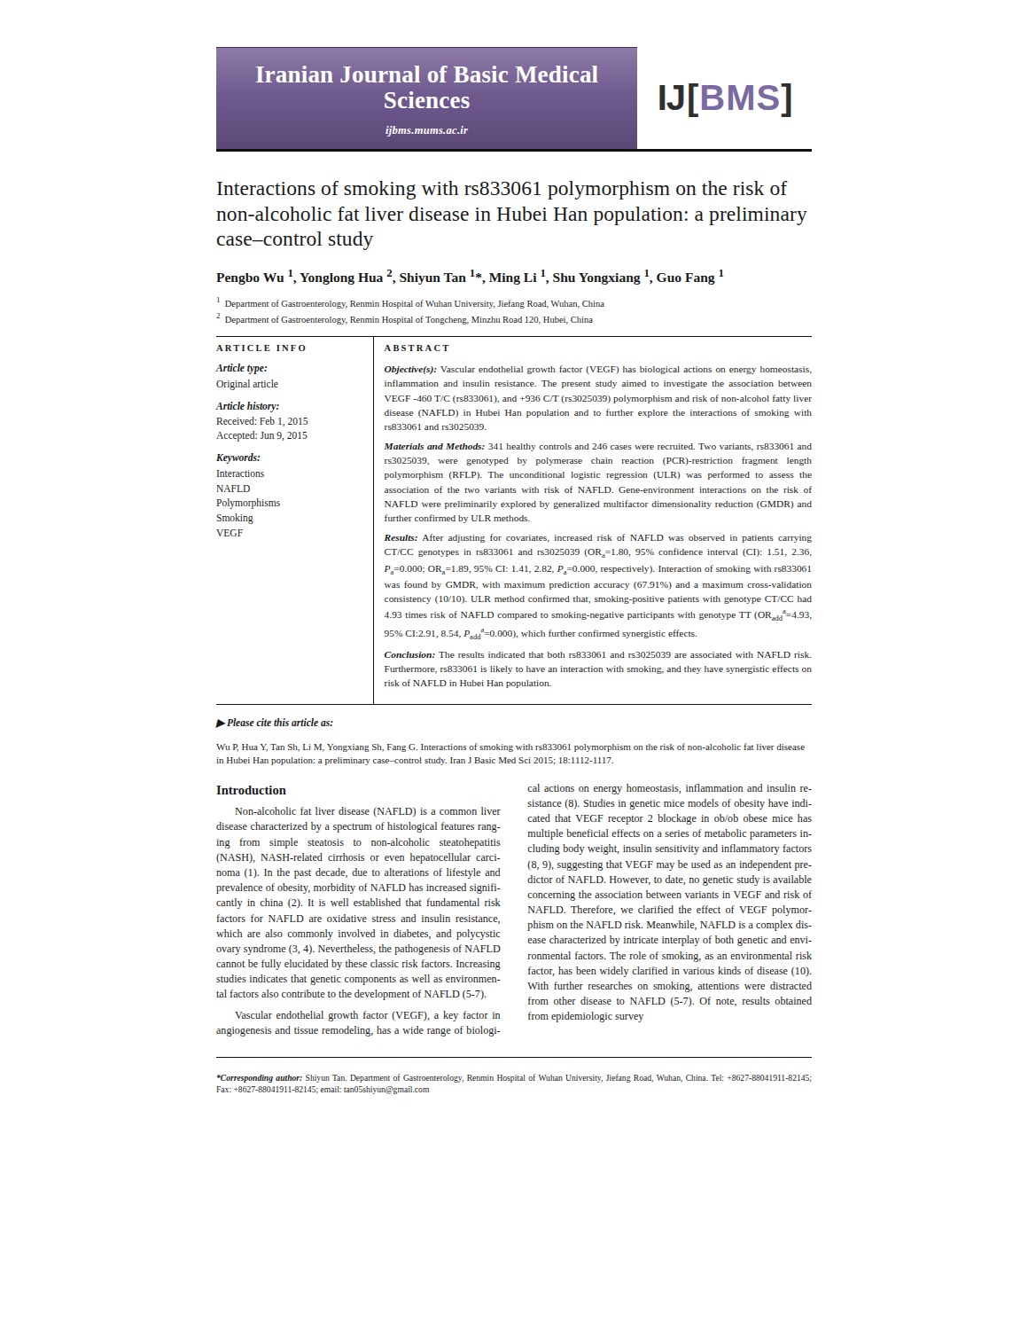Iranian Journal of Basic Medical Sciences
ijbms.mums.ac.ir
IJ[BMS]
Interactions of smoking with rs833061 polymorphism on the risk of non-alcoholic fat liver disease in Hubei Han population: a preliminary case–control study
Pengbo Wu 1, Yonglong Hua 2, Shiyun Tan 1*, Ming Li 1, Shu Yongxiang 1, Guo Fang 1
1 Department of Gastroenterology, Renmin Hospital of Wuhan University, Jiefang Road, Wuhan, China
2 Department of Gastroenterology, Renmin Hospital of Tongcheng, Minzhu Road 120, Hubei, China
Article info
Article type:
Original article
Article history:
Received: Feb 1, 2015
Accepted: Jun 9, 2015
Keywords:
Interactions
NAFLD
Polymorphisms
Smoking
VEGF
Abstract
Objective(s): Vascular endothelial growth factor (VEGF) has biological actions on energy homeostasis, inflammation and insulin resistance. The present study aimed to investigate the association between VEGF -460 T/C (rs833061), and +936 C/T (rs3025039) polymorphism and risk of non-alcohol fatty liver disease (NAFLD) in Hubei Han population and to further explore the interactions of smoking with rs833061 and rs3025039.
Materials and Methods: 341 healthy controls and 246 cases were recruited. Two variants, rs833061 and rs3025039, were genotyped by polymerase chain reaction (PCR)-restriction fragment length polymorphism (RFLP). The unconditional logistic regression (ULR) was performed to assess the association of the two variants with risk of NAFLD. Gene-environment interactions on the risk of NAFLD were preliminarily explored by generalized multifactor dimensionality reduction (GMDR) and further confirmed by ULR methods.
Results: After adjusting for covariates, increased risk of NAFLD was observed in patients carrying CT/CC genotypes in rs833061 and rs3025039 (ORa=1.80, 95% confidence interval (CI): 1.51, 2.36, Pa=0.000; ORa=1.89, 95% CI: 1.41, 2.82, Pa=0.000, respectively). Interaction of smoking with rs833061 was found by GMDR, with maximum prediction accuracy (67.91%) and a maximum cross-validation consistency (10/10). ULR method confirmed that, smoking-positive patients with genotype CT/CC had 4.93 times risk of NAFLD compared to smoking-negative participants with genotype TT (ORadda=4.93, 95% CI:2.91, 8.54, Padda=0.000), which further confirmed synergistic effects.
Conclusion: The results indicated that both rs833061 and rs3025039 are associated with NAFLD risk. Furthermore, rs833061 is likely to have an interaction with smoking, and they have synergistic effects on risk of NAFLD in Hubei Han population.
▶ Please cite this article as:
Wu P, Hua Y, Tan Sh, Li M, Yongxiang Sh, Fang G. Interactions of smoking with rs833061 polymorphism on the risk of non-alcoholic fat liver disease in Hubei Han population: a preliminary case–control study. Iran J Basic Med Sci 2015; 18:1112-1117.
Introduction
Non-alcoholic fat liver disease (NAFLD) is a common liver disease characterized by a spectrum of histological features ranging from simple steatosis to non-alcoholic steatohepatitis (NASH), NASH-related cirrhosis or even hepatocellular carcinoma (1). In the past decade, due to alterations of lifestyle and prevalence of obesity, morbidity of NAFLD has increased significantly in china (2). It is well established that fundamental risk factors for NAFLD are oxidative stress and insulin resistance, which are also commonly involved in diabetes, and polycystic ovary syndrome (3, 4). Nevertheless, the pathogenesis of NAFLD cannot be fully elucidated by these classic risk factors. Increasing studies indicates that genetic components as well as environmental factors also contribute to the development of NAFLD (5-7).
Vascular endothelial growth factor (VEGF), a key factor in angiogenesis and tissue remodeling, has a wide range of biological actions on energy homeostasis, inflammation and insulin resistance (8). Studies in genetic mice models of obesity have indicated that VEGF receptor 2 blockage in ob/ob obese mice has multiple beneficial effects on a series of metabolic parameters including body weight, insulin sensitivity and inflammatory factors (8, 9), suggesting that VEGF may be used as an independent predictor of NAFLD. However, to date, no genetic study is available concerning the association between variants in VEGF and risk of NAFLD. Therefore, we clarified the effect of VEGF polymorphism on the NAFLD risk. Meanwhile, NAFLD is a complex disease characterized by intricate interplay of both genetic and environmental factors. The role of smoking, as an environmental risk factor, has been widely clarified in various kinds of disease (10). With further researches on smoking, attentions were distracted from other disease to NAFLD (5-7). Of note, results obtained from epidemiologic survey
*Corresponding author: Shiyun Tan. Department of Gastroenterology, Renmin Hospital of Wuhan University, Jiefang Road, Wuhan, China. Tel: +8627-88041911-82145; Fax: +8627-88041911-82145; email: tan05shiyun@gmail.com